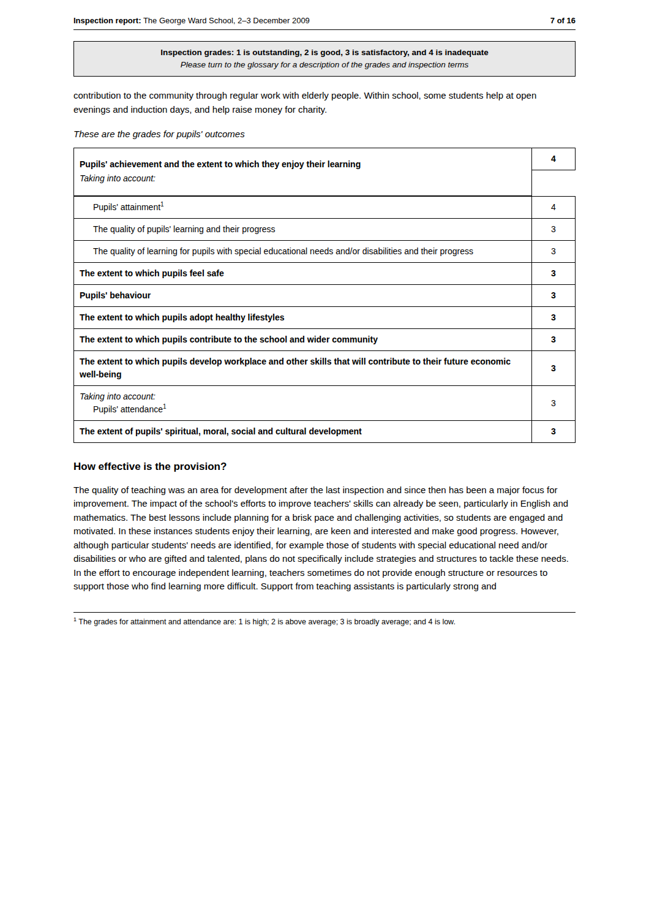Inspection report: The George Ward School, 2–3 December 2009
7 of 16
Inspection grades: 1 is outstanding, 2 is good, 3 is satisfactory, and 4 is inadequate
Please turn to the glossary for a description of the grades and inspection terms
contribution to the community through regular work with elderly people. Within school, some students help at open evenings and induction days, and help raise money for charity.
These are the grades for pupils' outcomes
| Pupils' achievement and the extent to which they enjoy their learning Taking into account: | 4 |
| Pupils' attainment 1 | 4 |
| The quality of pupils' learning and their progress | 3 |
| The quality of learning for pupils with special educational needs and/or disabilities and their progress | 3 |
| The extent to which pupils feel safe | 3 |
| Pupils' behaviour | 3 |
| The extent to which pupils adopt healthy lifestyles | 3 |
| The extent to which pupils contribute to the school and wider community | 3 |
| The extent to which pupils develop workplace and other skills that will contribute to their future economic well-being | 3 |
| Taking into account: Pupils' attendance 1 | 3 |
| The extent of pupils' spiritual, moral, social and cultural development | 3 |
How effective is the provision?
The quality of teaching was an area for development after the last inspection and since then has been a major focus for improvement. The impact of the school's efforts to improve teachers' skills can already be seen, particularly in English and mathematics. The best lessons include planning for a brisk pace and challenging activities, so students are engaged and motivated. In these instances students enjoy their learning, are keen and interested and make good progress. However, although particular students' needs are identified, for example those of students with special educational need and/or disabilities or who are gifted and talented, plans do not specifically include strategies and structures to tackle these needs. In the effort to encourage independent learning, teachers sometimes do not provide enough structure or resources to support those who find learning more difficult. Support from teaching assistants is particularly strong and
1 The grades for attainment and attendance are: 1 is high; 2 is above average; 3 is broadly average; and 4 is low.